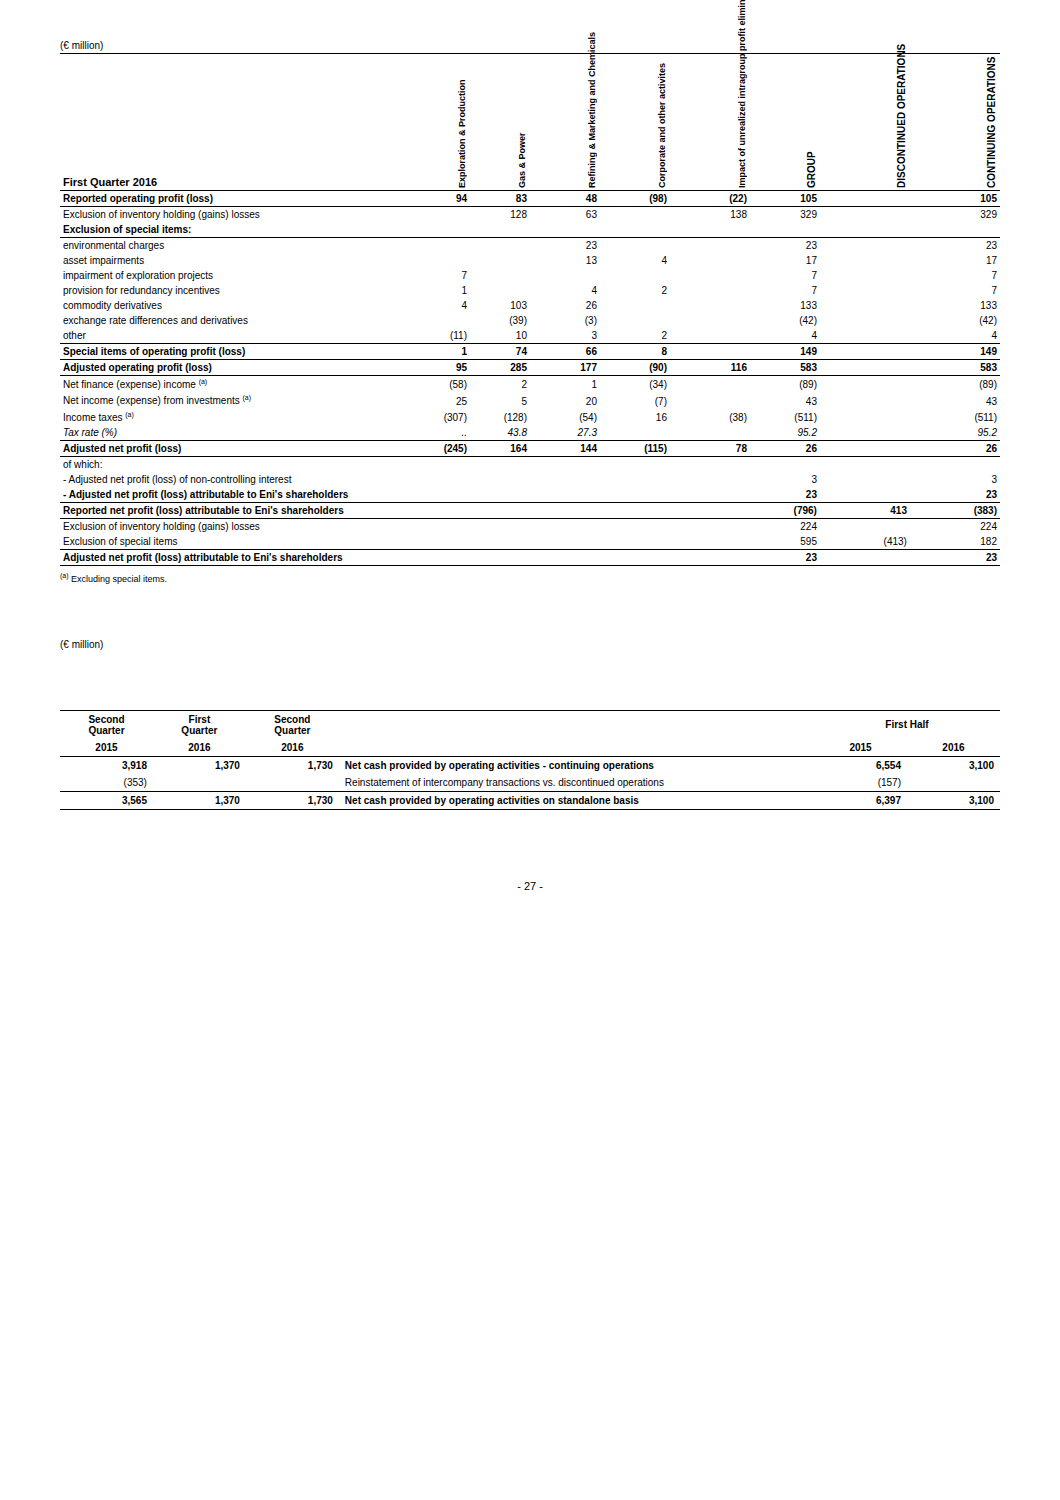(€ million)
| First Quarter 2016 | Exploration & Production | Gas & Power | Refining & Marketing and Chemicals | Corporate and other activites | Impact of unrealized intragroup profit elimination | GROUP | DISCONTINUED OPERATIONS | CONTINUING OPERATIONS |
| --- | --- | --- | --- | --- | --- | --- | --- | --- |
| Reported operating profit (loss) | 94 | 83 | 48 | (98) | (22) | 105 | | 105 |
| Exclusion of inventory holding (gains) losses | | 128 | 63 | | 138 | 329 | | 329 |
| Exclusion of special items: | | | | | | | | |
| environmental charges | | | 23 | | | 23 | | 23 |
| asset impairments | | | 13 | 4 | | 17 | | 17 |
| impairment of exploration projects | 7 | | | | | 7 | | 7 |
| provision for redundancy incentives | 1 | | 4 | 2 | | 7 | | 7 |
| commodity derivatives | 4 | 103 | 26 | | | 133 | | 133 |
| exchange rate differences and derivatives | | (39) | (3) | | | (42) | | (42) |
| other | (11) | 10 | 3 | 2 | | 4 | | 4 |
| Special items of operating profit (loss) | 1 | 74 | 66 | 8 | | 149 | | 149 |
| Adjusted operating profit (loss) | 95 | 285 | 177 | (90) | 116 | 583 | | 583 |
| Net finance (expense) income (a) | (58) | 2 | 1 | (34) | | (89) | | (89) |
| Net income (expense) from investments (a) | 25 | 5 | 20 | (7) | | 43 | | 43 |
| Income taxes (a) | (307) | (128) | (54) | 16 | (38) | (511) | | (511) |
| Tax rate (%) | .. | 43.8 | 27.3 | | | 95.2 | | 95.2 |
| Adjusted net profit (loss) | (245) | 164 | 144 | (115) | 78 | 26 | | 26 |
| of which: | | | | | | | | |
| - Adjusted net profit (loss) of non-controlling interest | | | | | | 3 | | 3 |
| - Adjusted net profit (loss) attributable to Eni's shareholders | | | | | | 23 | | 23 |
| Reported net profit (loss) attributable to Eni's shareholders | | | | | | (796) | 413 | (383) |
| Exclusion of inventory holding (gains) losses | | | | | | 224 | | 224 |
| Exclusion of special items | | | | | | 595 | (413) | 182 |
| Adjusted net profit (loss) attributable to Eni's shareholders | | | | | | 23 | | 23 |
(a) Excluding special items.
(€ million)
| Second Quarter | First Quarter | Second Quarter | | First Half |
| --- | --- | --- | --- | --- |
| 2015 | 2016 | 2016 | | 2015 | 2016 |
| 3,918 | 1,370 | 1,730 | Net cash provided by operating activities - continuing operations | 6,554 | 3,100 |
| (353) | | | Reinstatement of intercompany transactions vs. discontinued operations | (157) | |
| 3,565 | 1,370 | 1,730 | Net cash provided by operating activities on standalone basis | 6,397 | 3,100 |
- 27 -